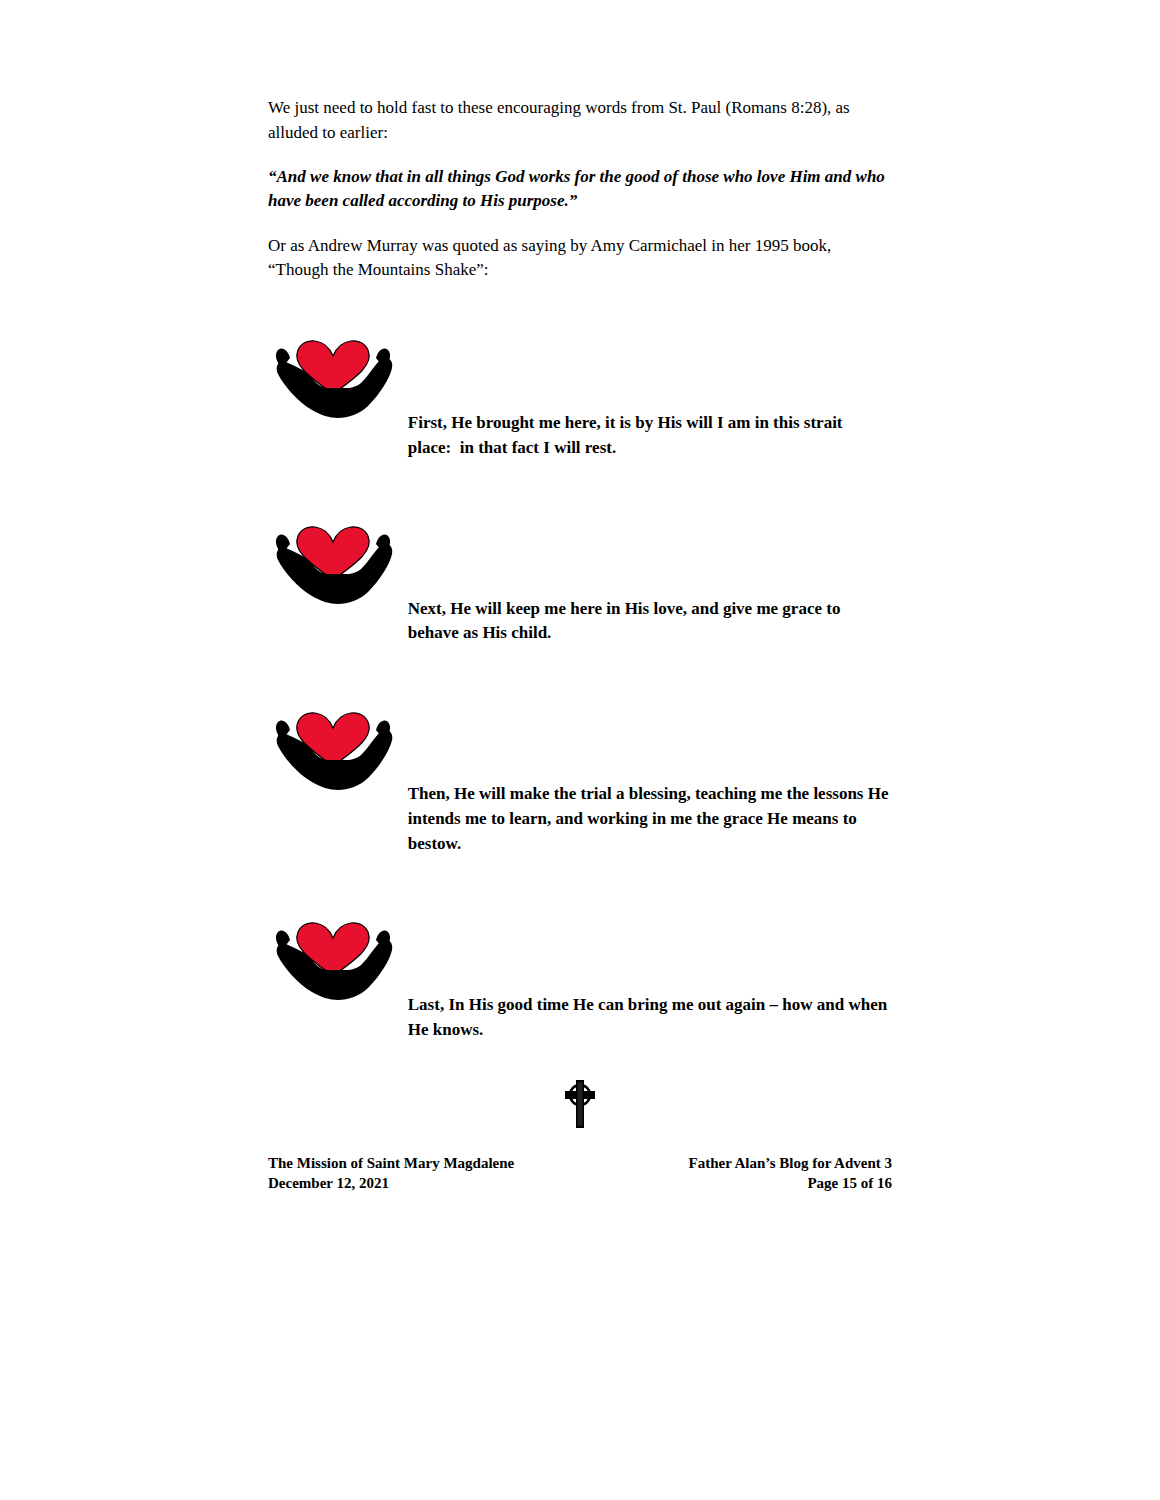We just need to hold fast to these encouraging words from St. Paul (Romans 8:28), as alluded to earlier:
“And we know that in all things God works for the good of those who love Him and who have been called according to His purpose.”
Or as Andrew Murray was quoted as saying by Amy Carmichael in her 1995 book, “Though the Mountains Shake”:
First, He brought me here, it is by His will I am in this strait place: in that fact I will rest.
Next, He will keep me here in His love, and give me grace to behave as His child.
Then, He will make the trial a blessing, teaching me the lessons He intends me to learn, and working in me the grace He means to bestow.
Last, In His good time He can bring me out again – how and when He knows.
The Mission of Saint Mary Magdalene
December 12, 2021
Father Alan’s Blog for Advent 3
Page 15 of 16